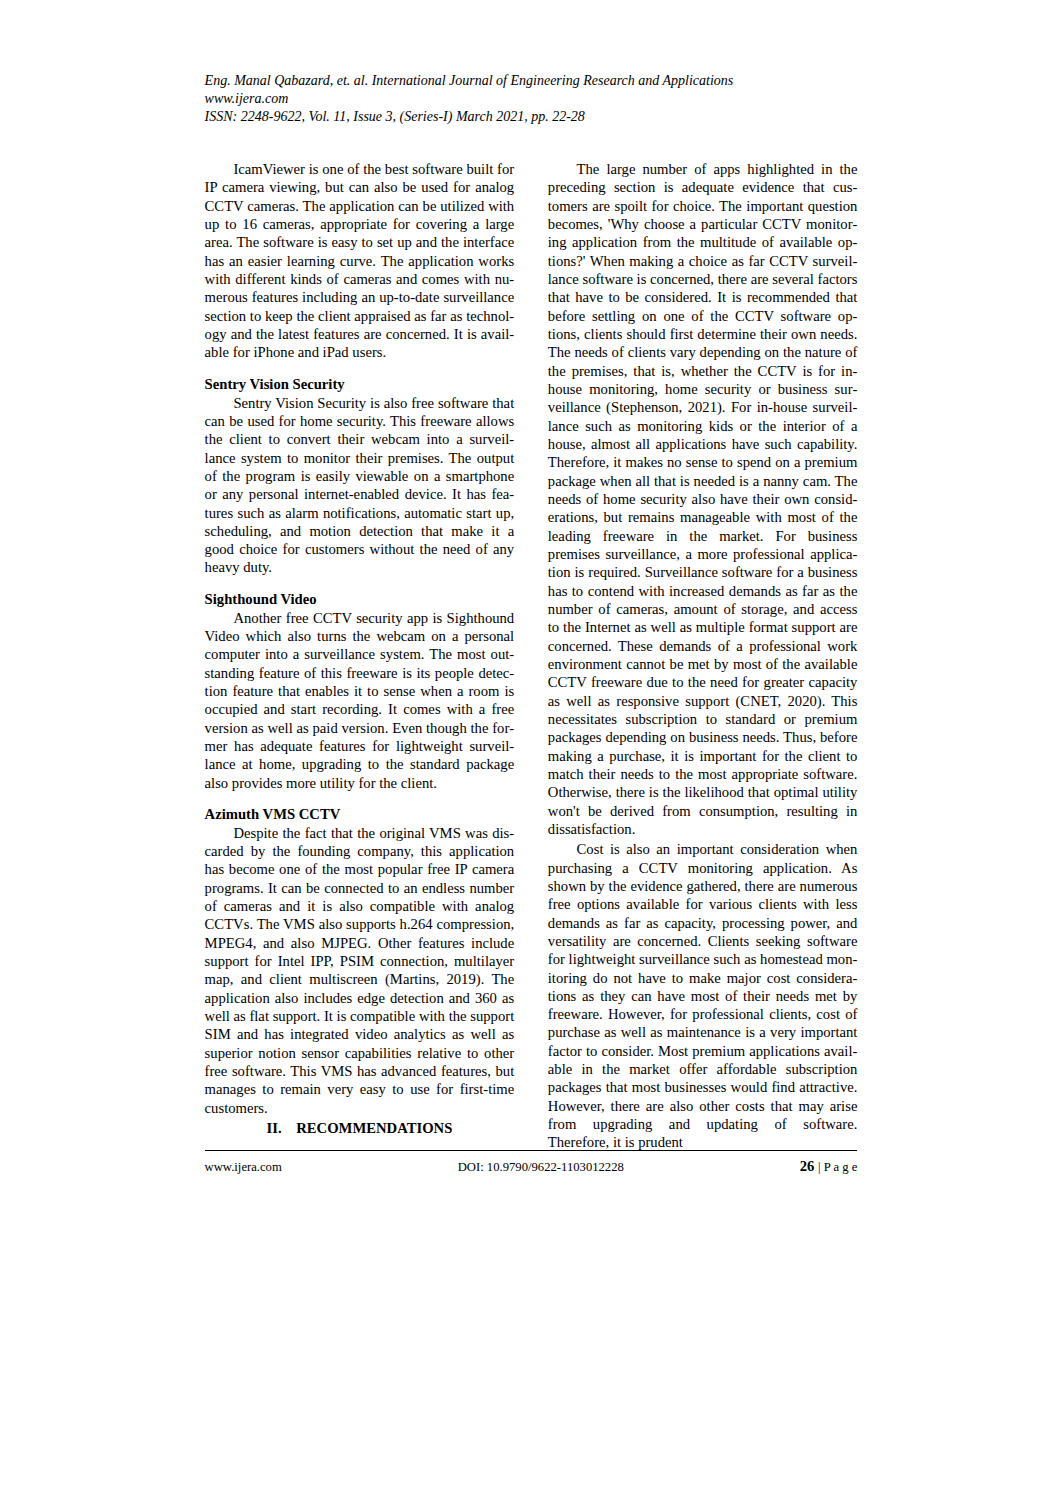Eng. Manal Qabazard, et. al. International Journal of Engineering Research and Applications
www.ijera.com
ISSN: 2248-9622, Vol. 11, Issue 3, (Series-I) March 2021, pp. 22-28
IcamViewer is one of the best software built for IP camera viewing, but can also be used for analog CCTV cameras. The application can be utilized with up to 16 cameras, appropriate for covering a large area. The software is easy to set up and the interface has an easier learning curve. The application works with different kinds of cameras and comes with numerous features including an up-to-date surveillance section to keep the client appraised as far as technology and the latest features are concerned. It is available for iPhone and iPad users.
Sentry Vision Security
Sentry Vision Security is also free software that can be used for home security. This freeware allows the client to convert their webcam into a surveillance system to monitor their premises. The output of the program is easily viewable on a smartphone or any personal internet-enabled device. It has features such as alarm notifications, automatic start up, scheduling, and motion detection that make it a good choice for customers without the need of any heavy duty.
Sighthound Video
Another free CCTV security app is Sighthound Video which also turns the webcam on a personal computer into a surveillance system. The most outstanding feature of this freeware is its people detection feature that enables it to sense when a room is occupied and start recording. It comes with a free version as well as paid version. Even though the former has adequate features for lightweight surveillance at home, upgrading to the standard package also provides more utility for the client.
Azimuth VMS CCTV
Despite the fact that the original VMS was discarded by the founding company, this application has become one of the most popular free IP camera programs. It can be connected to an endless number of cameras and it is also compatible with analog CCTVs. The VMS also supports h.264 compression, MPEG4, and also MJPEG. Other features include support for Intel IPP, PSIM connection, multilayer map, and client multiscreen (Martins, 2019). The application also includes edge detection and 360 as well as flat support. It is compatible with the support SIM and has integrated video analytics as well as superior notion sensor capabilities relative to other free software. This VMS has advanced features, but manages to remain very easy to use for first-time customers.
II. RECOMMENDATIONS
The large number of apps highlighted in the preceding section is adequate evidence that customers are spoilt for choice. The important question becomes, 'Why choose a particular CCTV monitoring application from the multitude of available options?' When making a choice as far CCTV surveillance software is concerned, there are several factors that have to be considered. It is recommended that before settling on one of the CCTV software options, clients should first determine their own needs. The needs of clients vary depending on the nature of the premises, that is, whether the CCTV is for in-house monitoring, home security or business surveillance (Stephenson, 2021). For in-house surveillance such as monitoring kids or the interior of a house, almost all applications have such capability. Therefore, it makes no sense to spend on a premium package when all that is needed is a nanny cam. The needs of home security also have their own considerations, but remains manageable with most of the leading freeware in the market. For business premises surveillance, a more professional application is required. Surveillance software for a business has to contend with increased demands as far as the number of cameras, amount of storage, and access to the Internet as well as multiple format support are concerned. These demands of a professional work environment cannot be met by most of the available CCTV freeware due to the need for greater capacity as well as responsive support (CNET, 2020). This necessitates subscription to standard or premium packages depending on business needs. Thus, before making a purchase, it is important for the client to match their needs to the most appropriate software. Otherwise, there is the likelihood that optimal utility won't be derived from consumption, resulting in dissatisfaction.
Cost is also an important consideration when purchasing a CCTV monitoring application. As shown by the evidence gathered, there are numerous free options available for various clients with less demands as far as capacity, processing power, and versatility are concerned. Clients seeking software for lightweight surveillance such as homestead monitoring do not have to make major cost considerations as they can have most of their needs met by freeware. However, for professional clients, cost of purchase as well as maintenance is a very important factor to consider. Most premium applications available in the market offer affordable subscription packages that most businesses would find attractive. However, there are also other costs that may arise from upgrading and updating of software. Therefore, it is prudent
www.ijera.com
DOI: 10.9790/9622-1103012228
26 | P a g e